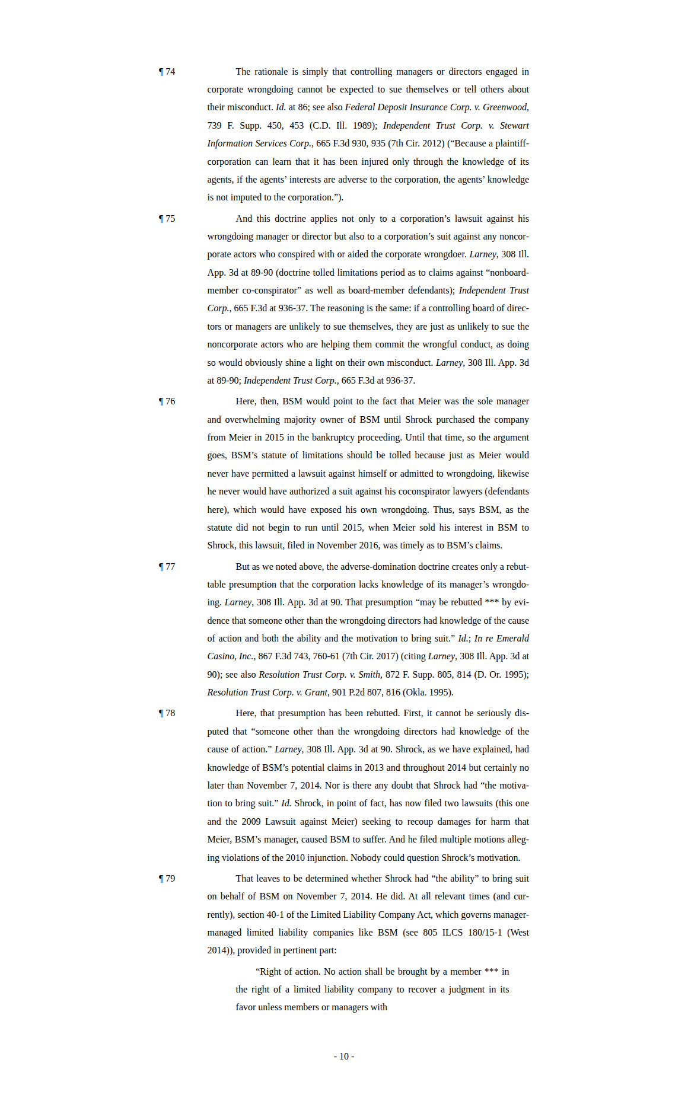¶ 74
The rationale is simply that controlling managers or directors engaged in corporate wrongdoing cannot be expected to sue themselves or tell others about their misconduct. Id. at 86; see also Federal Deposit Insurance Corp. v. Greenwood, 739 F. Supp. 450, 453 (C.D. Ill. 1989); Independent Trust Corp. v. Stewart Information Services Corp., 665 F.3d 930, 935 (7th Cir. 2012) (“Because a plaintiff-corporation can learn that it has been injured only through the knowledge of its agents, if the agents’ interests are adverse to the corporation, the agents’ knowledge is not imputed to the corporation.”).
¶ 75
And this doctrine applies not only to a corporation’s lawsuit against his wrongdoing manager or director but also to a corporation’s suit against any noncorporate actors who conspired with or aided the corporate wrongdoer. Larney, 308 Ill. App. 3d at 89-90 (doctrine tolled limitations period as to claims against “nonboard-member co-conspirator” as well as board-member defendants); Independent Trust Corp., 665 F.3d at 936-37. The reasoning is the same: if a controlling board of directors or managers are unlikely to sue themselves, they are just as unlikely to sue the noncorporate actors who are helping them commit the wrongful conduct, as doing so would obviously shine a light on their own misconduct. Larney, 308 Ill. App. 3d at 89-90; Independent Trust Corp., 665 F.3d at 936-37.
¶ 76
Here, then, BSM would point to the fact that Meier was the sole manager and overwhelming majority owner of BSM until Shrock purchased the company from Meier in 2015 in the bankruptcy proceeding. Until that time, so the argument goes, BSM’s statute of limitations should be tolled because just as Meier would never have permitted a lawsuit against himself or admitted to wrongdoing, likewise he never would have authorized a suit against his coconspirator lawyers (defendants here), which would have exposed his own wrongdoing. Thus, says BSM, as the statute did not begin to run until 2015, when Meier sold his interest in BSM to Shrock, this lawsuit, filed in November 2016, was timely as to BSM’s claims.
¶ 77
But as we noted above, the adverse-domination doctrine creates only a rebuttable presumption that the corporation lacks knowledge of its manager’s wrongdoing. Larney, 308 Ill. App. 3d at 90. That presumption “may be rebutted *** by evidence that someone other than the wrongdoing directors had knowledge of the cause of action and both the ability and the motivation to bring suit.” Id.; In re Emerald Casino, Inc., 867 F.3d 743, 760-61 (7th Cir. 2017) (citing Larney, 308 Ill. App. 3d at 90); see also Resolution Trust Corp. v. Smith, 872 F. Supp. 805, 814 (D. Or. 1995); Resolution Trust Corp. v. Grant, 901 P.2d 807, 816 (Okla. 1995).
¶ 78
Here, that presumption has been rebutted. First, it cannot be seriously disputed that “someone other than the wrongdoing directors had knowledge of the cause of action.” Larney, 308 Ill. App. 3d at 90. Shrock, as we have explained, had knowledge of BSM’s potential claims in 2013 and throughout 2014 but certainly no later than November 7, 2014. Nor is there any doubt that Shrock had “the motivation to bring suit.” Id. Shrock, in point of fact, has now filed two lawsuits (this one and the 2009 Lawsuit against Meier) seeking to recoup damages for harm that Meier, BSM’s manager, caused BSM to suffer. And he filed multiple motions alleging violations of the 2010 injunction. Nobody could question Shrock’s motivation.
¶ 79
That leaves to be determined whether Shrock had “the ability” to bring suit on behalf of BSM on November 7, 2014. He did. At all relevant times (and currently), section 40-1 of the Limited Liability Company Act, which governs manager-managed limited liability companies like BSM (see 805 ILCS 180/15-1 (West 2014)), provided in pertinent part:
“Right of action. No action shall be brought by a member *** in the right of a limited liability company to recover a judgment in its favor unless members or managers with
- 10 -